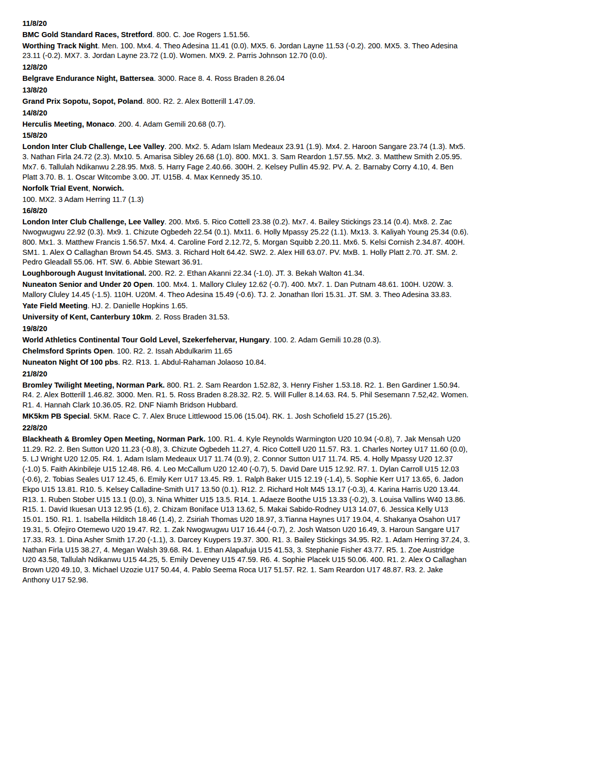11/8/20
BMC Gold Standard Races, Stretford. 800. C. Joe Rogers 1.51.56.
Worthing Track Night. Men. 100. Mx4. 4. Theo Adesina 11.41 (0.0). MX5. 6. Jordan Layne 11.53 (-0.2). 200. MX5. 3. Theo Adesina 23.11 (-0.2). MX7. 3. Jordan Layne 23.72 (1.0). Women. MX9. 2. Parris Johnson 12.70 (0.0).
12/8/20
Belgrave Endurance Night, Battersea. 3000. Race 8. 4. Ross Braden 8.26.04
13/8/20
Grand Prix Sopotu, Sopot, Poland. 800. R2. 2. Alex Botterill 1.47.09.
14/8/20
Herculis Meeting, Monaco. 200. 4. Adam Gemili 20.68 (0.7).
15/8/20
London Inter Club Challenge, Lee Valley. 200. Mx2. 5. Adam Islam Medeaux 23.91 (1.9). Mx4. 2. Haroon Sangare 23.74 (1.3). Mx5. 3. Nathan Firla 24.72 (2.3). Mx10. 5. Amarisa Sibley 26.68 (1.0). 800. MX1. 3. Sam Reardon 1.57.55. Mx2. 3. Matthew Smith 2.05.95. Mx7. 6. Tallulah Ndikanwu 2.28.95. Mx8. 5. Harry Fage 2.40.66. 300H. 2. Kelsey Pullin 45.92. PV. A. 2. Barnaby Corry 4.10, 4. Ben Platt 3.70. B. 1. Oscar Witcombe 3.00. JT. U15B. 4. Max Kennedy 35.10.
Norfolk Trial Event, Norwich.
100. MX2. 3 Adam Herring 11.7 (1.3)
16/8/20
London Inter Club Challenge, Lee Valley. 200. Mx6. 5. Rico Cottell 23.38 (0.2). Mx7. 4. Bailey Stickings 23.14 (0.4). Mx8. 2. Zac Nwogwugwu 22.92 (0.3). Mx9. 1. Chizute Ogbedeh 22.54 (0.1). Mx11. 6. Holly Mpassy 25.22 (1.1). Mx13. 3. Kaliyah Young 25.34 (0.6). 800. Mx1. 3. Matthew Francis 1.56.57. Mx4. 4. Caroline Ford 2.12.72, 5. Morgan Squibb 2.20.11. Mx6. 5. Kelsi Cornish 2.34.87. 400H. SM1. 1. Alex O Callaghan Brown 54.45. SM3. 3. Richard Holt 64.42. SW2. 2. Alex Hill 63.07. PV. MxB. 1. Holly Platt 2.70. JT. SM. 2. Pedro Gleadall 55.06. HT. SW. 6. Abbie Stewart 36.91.
Loughborough August Invitational. 200. R2. 2. Ethan Akanni 22.34 (-1.0). JT. 3. Bekah Walton 41.34.
Nuneaton Senior and Under 20 Open. 100. Mx4. 1. Mallory Cluley 12.62 (-0.7). 400. Mx7. 1. Dan Putnam 48.61. 100H. U20W. 3. Mallory Cluley 14.45 (-1.5). 110H. U20M. 4. Theo Adesina 15.49 (-0.6). TJ. 2. Jonathan Ilori 15.31. JT. SM. 3. Theo Adesina 33.83.
Yate Field Meeting. HJ. 2. Danielle Hopkins 1.65.
University of Kent, Canterbury 10km. 2. Ross Braden 31.53.
19/8/20
World Athletics Continental Tour Gold Level, Szekerfehervar, Hungary. 100. 2. Adam Gemili 10.28 (0.3).
Chelmsford Sprints Open. 100. R2. 2. Issah Abdulkarim 11.65
Nuneaton Night Of 100 pbs. R2. R13. 1. Abdul-Rahaman Jolaoso 10.84.
21/8/20
Bromley Twilight Meeting, Norman Park. 800. R1. 2. Sam Reardon 1.52.82, 3. Henry Fisher 1.53.18. R2. 1. Ben Gardiner 1.50.94. R4. 2. Alex Botterill 1.46.82. 3000. Men. R1. 5. Ross Braden 8.28.32. R2. 5. Will Fuller 8.14.63. R4. 5. Phil Sesemann 7.52,42. Women. R1. 4. Hannah Clark 10.36.05. R2. DNF Niamh Bridson Hubbard.
MK5km PB Special. 5KM. Race C. 7. Alex Bruce Littlewood 15.06 (15.04). RK. 1. Josh Schofield 15.27 (15.26).
22/8/20
Blackheath & Bromley Open Meeting, Norman Park. 100. R1. 4. Kyle Reynolds Warmington U20 10.94 (-0.8), 7. Jak Mensah U20 11.29. R2. 2. Ben Sutton U20 11.23 (-0.8), 3. Chizute Ogbedeh 11.27, 4. Rico Cottell U20 11.57. R3. 1. Charles Nortey U17 11.60 (0.0), 5. LJ Wright U20 12.05. R4. 1. Adam Islam Medeaux U17 11.74 (0.9), 2. Connor Sutton U17 11.74. R5. 4. Holly Mpassy U20 12.37 (-1.0) 5. Faith Akinbileje U15 12.48. R6. 4. Leo McCallum U20 12.40 (-0.7), 5. David Dare U15 12.92. R7. 1. Dylan Carroll U15 12.03 (-0.6), 2. Tobias Seales U17 12.45, 6. Emily Kerr U17 13.45. R9. 1. Ralph Baker U15 12.19 (-1.4), 5. Sophie Kerr U17 13.65, 6. Jadon Ekpo U15 13.81. R10. 5. Kelsey Calladine-Smith U17 13.50 (0.1). R12. 2. Richard Holt M45 13.17 (-0.3), 4. Karina Harris U20 13.44. R13. 1. Ruben Stober U15 13.1 (0.0), 3. Nina Whitter U15 13.5. R14. 1. Adaeze Boothe U15 13.33 (-0.2), 3. Louisa Vallins W40 13.86. R15. 1. David Ikuesan U13 12.95 (1.6), 2. Chizam Boniface U13 13.62, 5. Makai Sabido-Rodney U13 14.07, 6. Jessica Kelly U13 15.01. 150. R1. 1. Isabella Hilditch 18.46 (1.4), 2. Zsiriah Thomas U20 18.97, 3.Tianna Haynes U17 19.04, 4. Shakanya Osahon U17 19.31, 5. Ofejiro Otemewo U20 19.47. R2. 1. Zak Nwogwugwu U17 16.44 (-0.7), 2. Josh Watson U20 16.49, 3. Haroun Sangare U17 17.33. R3. 1. Dina Asher Smith 17.20 (-1.1), 3. Darcey Kuypers 19.37. 300. R1. 3. Bailey Stickings 34.95. R2. 1. Adam Herring 37.24, 3. Nathan Firla U15 38.27, 4. Megan Walsh 39.68. R4. 1. Ethan Alapafuja U15 41.53, 3. Stephanie Fisher 43.77. R5. 1. Zoe Austridge U20 43.58, Tallulah Ndikanwu U15 44.25, 5. Emily Deveney U15 47.59. R6. 4. Sophie Placek U15 50.06. 400. R1. 2. Alex O Callaghan Brown U20 49.10, 3. Michael Uzozie U17 50.44, 4. Pablo Seema Roca U17 51.57. R2. 1. Sam Reardon U17 48.87. R3. 2. Jake Anthony U17 52.98.